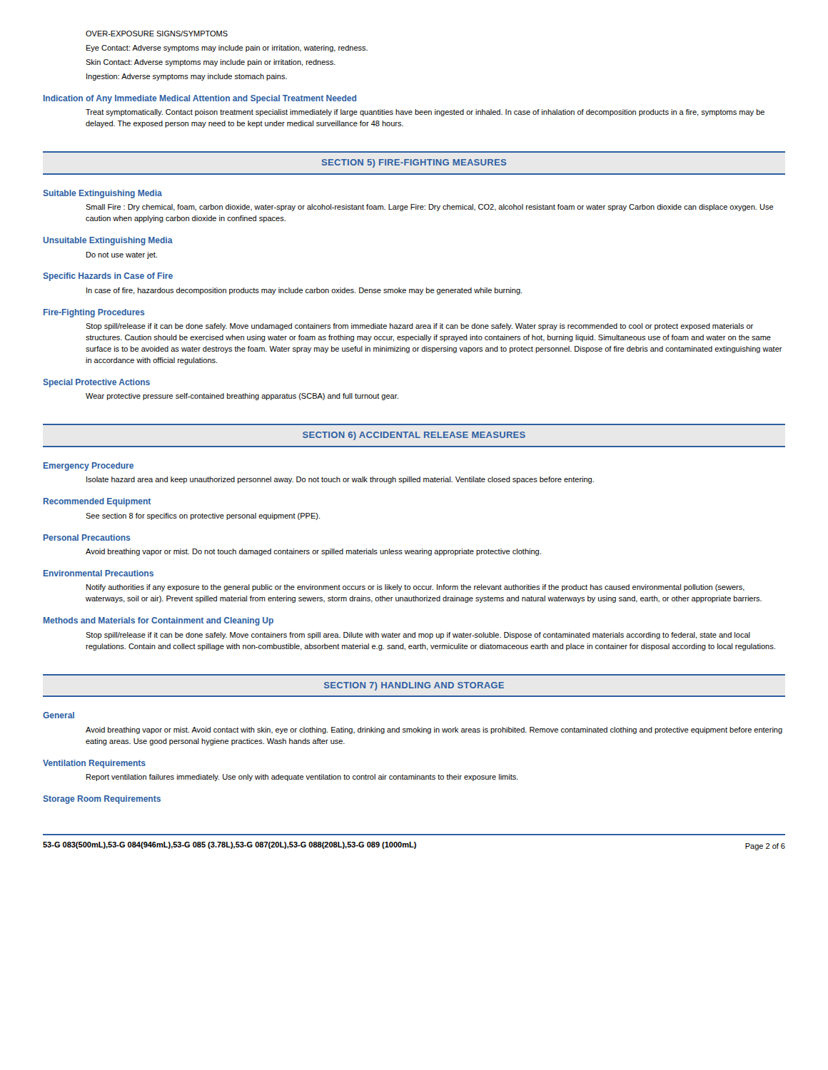OVER-EXPOSURE SIGNS/SYMPTOMS
Eye Contact: Adverse symptoms may include pain or irritation, watering, redness.
Skin Contact: Adverse symptoms may include pain or irritation, redness.
Ingestion: Adverse symptoms may include stomach pains.
Indication of Any Immediate Medical Attention and Special Treatment Needed
Treat symptomatically. Contact poison treatment specialist immediately if large quantities have been ingested or inhaled. In case of inhalation of decomposition products in a fire, symptoms may be delayed. The exposed person may need to be kept under medical surveillance for 48 hours.
SECTION 5) FIRE-FIGHTING MEASURES
Suitable Extinguishing Media
Small Fire : Dry chemical, foam, carbon dioxide, water-spray or alcohol-resistant foam. Large Fire: Dry chemical, CO2, alcohol resistant foam or water spray Carbon dioxide can displace oxygen. Use caution when applying carbon dioxide in confined spaces.
Unsuitable Extinguishing Media
Do not use water jet.
Specific Hazards in Case of Fire
In case of fire, hazardous decomposition products may include carbon oxides. Dense smoke may be generated while burning.
Fire-Fighting Procedures
Stop spill/release if it can be done safely. Move undamaged containers from immediate hazard area if it can be done safely. Water spray is recommended to cool or protect exposed materials or structures. Caution should be exercised when using water or foam as frothing may occur, especially if sprayed into containers of hot, burning liquid. Simultaneous use of foam and water on the same surface is to be avoided as water destroys the foam. Water spray may be useful in minimizing or dispersing vapors and to protect personnel. Dispose of fire debris and contaminated extinguishing water in accordance with official regulations.
Special Protective Actions
Wear protective pressure self-contained breathing apparatus (SCBA) and full turnout gear.
SECTION 6) ACCIDENTAL RELEASE MEASURES
Emergency Procedure
Isolate hazard area and keep unauthorized personnel away. Do not touch or walk through spilled material. Ventilate closed spaces before entering.
Recommended Equipment
See section 8 for specifics on protective personal equipment (PPE).
Personal Precautions
Avoid breathing vapor or mist. Do not touch damaged containers or spilled materials unless wearing appropriate protective clothing.
Environmental Precautions
Notify authorities if any exposure to the general public or the environment occurs or is likely to occur. Inform the relevant authorities if the product has caused environmental pollution (sewers, waterways, soil or air). Prevent spilled material from entering sewers, storm drains, other unauthorized drainage systems and natural waterways by using sand, earth, or other appropriate barriers.
Methods and Materials for Containment and Cleaning Up
Stop spill/release if it can be done safely. Move containers from spill area. Dilute with water and mop up if water-soluble. Dispose of contaminated materials according to federal, state and local regulations. Contain and collect spillage with non-combustible, absorbent material e.g. sand, earth, vermiculite or diatomaceous earth and place in container for disposal according to local regulations.
SECTION 7) HANDLING AND STORAGE
General
Avoid breathing vapor or mist. Avoid contact with skin, eye or clothing. Eating, drinking and smoking in work areas is prohibited. Remove contaminated clothing and protective equipment before entering eating areas. Use good personal hygiene practices. Wash hands after use.
Ventilation Requirements
Report ventilation failures immediately. Use only with adequate ventilation to control air contaminants to their exposure limits.
Storage Room Requirements
53-G 083(500mL),53-G 084(946mL),53-G 085 (3.78L),53-G 087(20L),53-G 088(208L),53-G 089 (1000mL)
Page 2 of 6